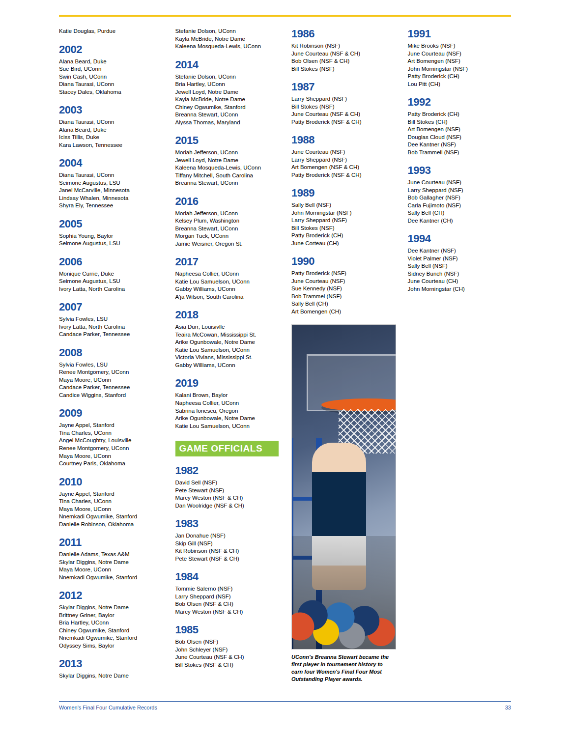Katie Douglas, Purdue
2002
Alana Beard, Duke
Sue Bird, UConn
Swin Cash, UConn
Diana Taurasi, UConn
Stacey Dales, Oklahoma
2003
Diana Taurasi, UConn
Alana Beard, Duke
Iciss Tillis, Duke
Kara Lawson, Tennessee
2004
Diana Taurasi, UConn
Seimone Augustus, LSU
Janel McCarville, Minnesota
Lindsay Whalen, Minnesota
Shyra Ely, Tennessee
2005
Sophia Young, Baylor
Seimone Augustus, LSU
2006
Monique Currie, Duke
Seimone Augustus, LSU
Ivory Latta, North Carolina
2007
Sylvia Fowles, LSU
Ivory Latta, North Carolina
Candace Parker, Tennessee
2008
Sylvia Fowles, LSU
Renee Montgomery, UConn
Maya Moore, UConn
Candace Parker, Tennessee
Candice Wiggins, Stanford
2009
Jayne Appel, Stanford
Tina Charles, UConn
Angel McCoughtry, Louisville
Renee Montgomery, UConn
Maya Moore, UConn
Courtney Paris, Oklahoma
2010
Jayne Appel, Stanford
Tina Charles, UConn
Maya Moore, UConn
Nnemkadi Ogwumike, Stanford
Danielle Robinson, Oklahoma
2011
Danielle Adams, Texas A&M
Skylar Diggins, Notre Dame
Maya Moore, UConn
Nnemkadi Ogwumike, Stanford
2012
Skylar Diggins, Notre Dame
Brittney Griner, Baylor
Bria Hartley, UConn
Chiney Ogwumike, Stanford
Nnemkadi Ogwumike, Stanford
Odyssey Sims, Baylor
2013
Skylar Diggins, Notre Dame
Stefanie Dolson, UConn
Kayla McBride, Notre Dame
Kaleena Mosqueda-Lewis, UConn
2014
Stefanie Dolson, UConn
Bria Hartley, UConn
Jewell Loyd, Notre Dame
Kayla McBride, Notre Dame
Chiney Ogwumike, Stanford
Breanna Stewart, UConn
Alyssa Thomas, Maryland
2015
Moriah Jefferson, UConn
Jewell Loyd, Notre Dame
Kaleena Mosqueda-Lewis, UConn
Tiffany Mitchell, South Carolina
Breanna Stewart, UConn
2016
Moriah Jefferson, UConn
Kelsey Plum, Washington
Breanna Stewart, UConn
Morgan Tuck, UConn
Jamie Weisner, Oregon St.
2017
Napheesa Collier, UConn
Katie Lou Samuelson, UConn
Gabby Williams, UConn
A'ja Wilson, South Carolina
2018
Asia Durr, Louisivlle
Teaira McCowan, Mississippi St.
Arike Ogunbowale, Notre Dame
Katie Lou Samuelson, UConn
Victoria Vivians, Mississippi St.
Gabby Williams, UConn
2019
Kalani Brown, Baylor
Napheesa Collier, UConn
Sabrina Ionescu, Oregon
Arike Ogunbowale, Notre Dame
Katie Lou Samuelson, UConn
GAME OFFICIALS
1982
David Sell (NSF)
Pete Stewart (NSF)
Marcy Weston (NSF & CH)
Dan Woolridge (NSF & CH)
1983
Jan Donahue (NSF)
Skip Gill (NSF)
Kit Robinson (NSF & CH)
Pete Stewart (NSF & CH)
1984
Tommie Salerno (NSF)
Larry Sheppard (NSF)
Bob Olsen (NSF & CH)
Marcy Weston (NSF & CH)
1985
Bob Olsen (NSF)
John Schleyer (NSF)
June Courteau (NSF & CH)
Bill Stokes (NSF & CH)
1986
Kit Robinson (NSF)
June Courteau (NSF & CH)
Bob Olsen (NSF & CH)
Bill Stokes (NSF)
1987
Larry Sheppard (NSF)
Bill Stokes (NSF)
June Courteau (NSF & CH)
Patty Broderick (NSF & CH)
1988
June Courteau (NSF)
Larry Sheppard (NSF)
Art Bomengen (NSF & CH)
Patty Broderick (NSF & CH)
1989
Sally Bell (NSF)
John Morningstar (NSF)
Larry Sheppard (NSF)
Bill Stokes (NSF)
Patty Broderick (CH)
June Corteau (CH)
1990
Patty Broderick (NSF)
June Courteau (NSF)
Sue Kennedy (NSF)
Bob Trammel (NSF)
Sally Bell (CH)
Art Bomengen (CH)
UConn's Breanna Stewart became the first player in tournament history to earn four Women's Final Four Most Outstanding Player awards.
1991
Mike Brooks (NSF)
June Courteau (NSF)
Art Bomengen (NSF)
John Morningstar (NSF)
Patty Broderick (CH)
Lou Pitt (CH)
1992
Patty Broderick (CH)
Bill Stokes (CH)
Art Bomengen (NSF)
Douglas Cloud (NSF)
Dee Kantner (NSF)
Bob Trammell (NSF)
1993
June Courteau (NSF)
Larry Sheppard (NSF)
Bob Gallagher (NSF)
Carla Fujimoto (NSF)
Sally Bell (CH)
Dee Kantner (CH)
1994
Dee Kantner (NSF)
Violet Palmer (NSF)
Sally Bell (NSF)
Sidney Bunch (NSF)
June Courteau (CH)
John Morningstar (CH)
Women's Final Four Cumulative Records 33